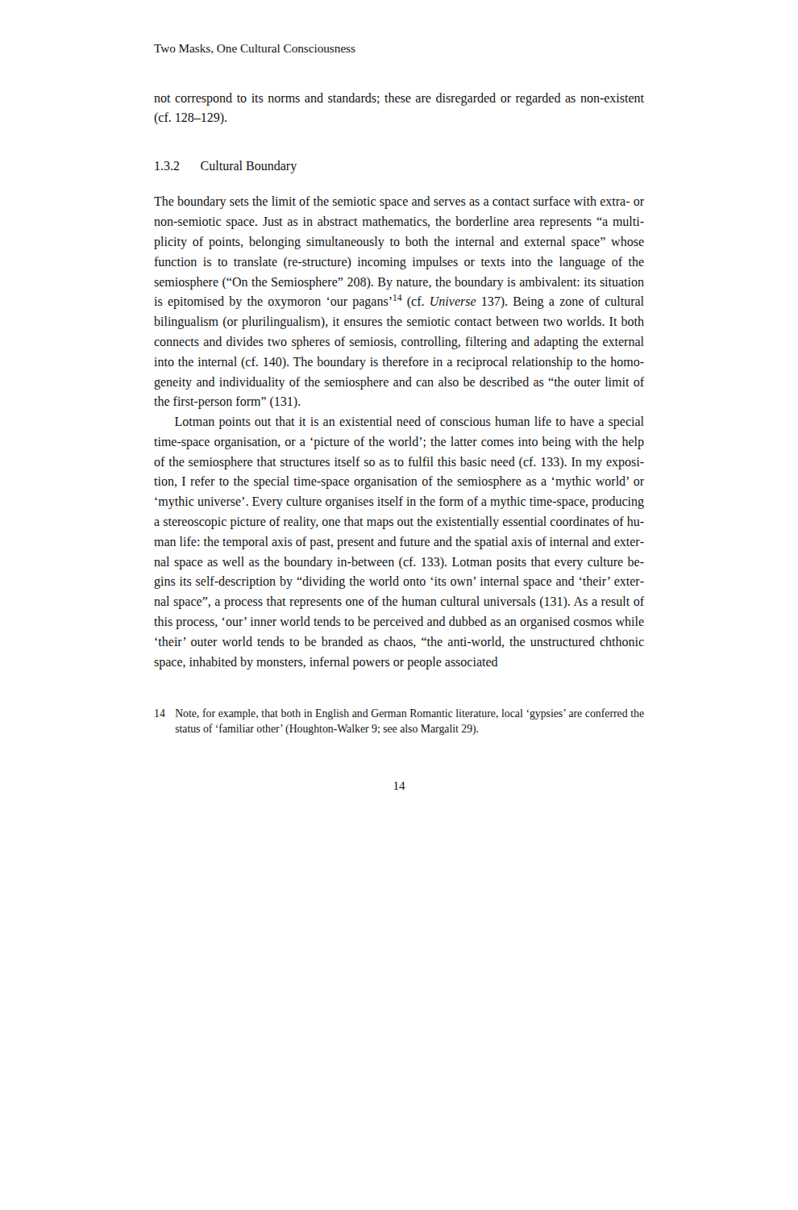Two Masks, One Cultural Consciousness
not correspond to its norms and standards; these are disregarded or regarded as non-existent (cf. 128–129).
1.3.2 Cultural Boundary
The boundary sets the limit of the semiotic space and serves as a contact surface with extra- or non-semiotic space. Just as in abstract mathematics, the borderline area represents “a multiplicity of points, belonging simultaneously to both the internal and external space” whose function is to translate (re-structure) incoming impulses or texts into the language of the semiosphere (“On the Semiosphere” 208). By nature, the boundary is ambivalent: its situation is epitomised by the oxymoron ‘our pagans’14 (cf. Universe 137). Being a zone of cultural bilingualism (or plurilingualism), it ensures the semiotic contact between two worlds. It both connects and divides two spheres of semiosis, controlling, filtering and adapting the external into the internal (cf. 140). The boundary is therefore in a reciprocal relationship to the homogeneity and individuality of the semiosphere and can also be described as “the outer limit of the first-person form” (131).
Lotman points out that it is an existential need of conscious human life to have a special time-space organisation, or a ‘picture of the world’; the latter comes into being with the help of the semiosphere that structures itself so as to fulfil this basic need (cf. 133). In my exposition, I refer to the special time-space organisation of the semiosphere as a ‘mythic world’ or ‘mythic universe’. Every culture organises itself in the form of a mythic time-space, producing a stereoscopic picture of reality, one that maps out the existentially essential coordinates of human life: the temporal axis of past, present and future and the spatial axis of internal and external space as well as the boundary in-between (cf. 133). Lotman posits that every culture begins its self-description by “dividing the world onto ‘its own’ internal space and ‘their’ external space”, a process that represents one of the human cultural universals (131). As a result of this process, ‘our’ inner world tends to be perceived and dubbed as an organised cosmos while ‘their’ outer world tends to be branded as chaos, “the anti-world, the unstructured chthonic space, inhabited by monsters, infernal powers or people associated
14 Note, for example, that both in English and German Romantic literature, local ‘gypsies’ are conferred the status of ‘familiar other’ (Houghton-Walker 9; see also Margalit 29).
14